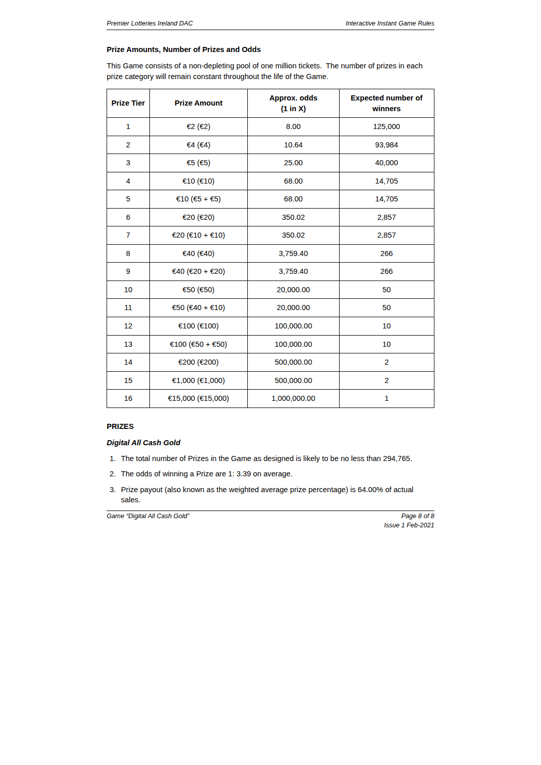Premier Lotteries Ireland DAC Interactive Instant Game Rules
Prize Amounts, Number of Prizes and Odds
This Game consists of a non-depleting pool of one million tickets. The number of prizes in each prize category will remain constant throughout the life of the Game.
| Prize Tier | Prize Amount | Approx. odds (1 in X) | Expected number of winners |
| --- | --- | --- | --- |
| 1 | €2 (€2) | 8.00 | 125,000 |
| 2 | €4 (€4) | 10.64 | 93,984 |
| 3 | €5 (€5) | 25.00 | 40,000 |
| 4 | €10 (€10) | 68.00 | 14,705 |
| 5 | €10 (€5 + €5) | 68.00 | 14,705 |
| 6 | €20 (€20) | 350.02 | 2,857 |
| 7 | €20 (€10 + €10) | 350.02 | 2,857 |
| 8 | €40 (€40) | 3,759.40 | 266 |
| 9 | €40 (€20 + €20) | 3,759.40 | 266 |
| 10 | €50 (€50) | 20,000.00 | 50 |
| 11 | €50 (€40 + €10) | 20,000.00 | 50 |
| 12 | €100 (€100) | 100,000.00 | 10 |
| 13 | €100 (€50 + €50) | 100,000.00 | 10 |
| 14 | €200 (€200) | 500,000.00 | 2 |
| 15 | €1,000 (€1,000) | 500,000.00 | 2 |
| 16 | €15,000 (€15,000) | 1,000,000.00 | 1 |
PRIZES
Digital All Cash Gold
The total number of Prizes in the Game as designed is likely to be no less than 294,765.
The odds of winning a Prize are 1: 3.39 on average.
Prize payout (also known as the weighted average prize percentage) is 64.00% of actual sales.
Game “Digital All Cash Gold” Page 8 of 8
Issue 1 Feb-2021